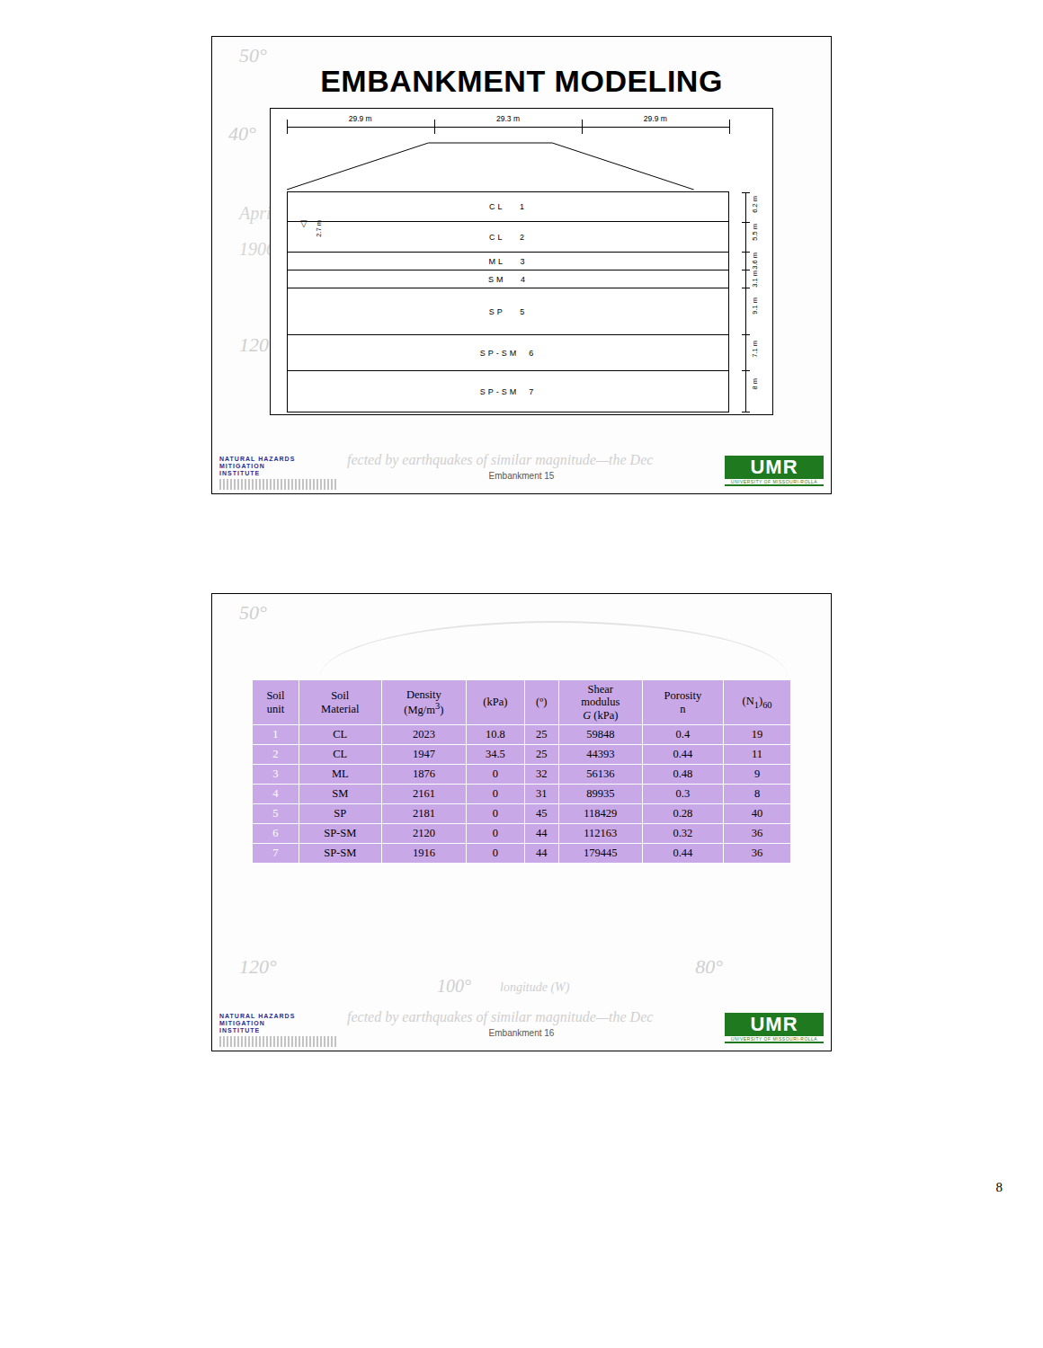50° 40° April 1 1906, M 120 fected by earthquakes of similar magnitude—the Dec
EMBANKMENT MODELING
29.9 m
29.3 m
29.9 m
CL 1
6.2 m
CL 2 ▽ 2.7 m
5.5 m
ML 3
3.6 m
SM 4
3.1 m
SP 5
9.1 m
SP-SM 6
7.1 m
SP-SM 7
8 m
NATURAL HAZARDS
MITIGATION
INSTITUTE
Embankment 15
UMRUNIVERSITY OF MISSOURI-ROLLA
50°
120° 100° longitude (W) 80° fected by earthquakes of similar magnitude—the Dec
| Soil unit | Soil Material | Density (Mg/m 3 ) | (kPa) | (º) | Shear modulus G (kPa) | Porosity n | (N 1 ) 60 |
| --- | --- | --- | --- | --- | --- | --- | --- |
| 1 | CL | 2023 | 10.8 | 25 | 59848 | 0.4 | 19 |
| 2 | CL | 1947 | 34.5 | 25 | 44393 | 0.44 | 11 |
| 3 | ML | 1876 | 0 | 32 | 56136 | 0.48 | 9 |
| 4 | SM | 2161 | 0 | 31 | 89935 | 0.3 | 8 |
| 5 | SP | 2181 | 0 | 45 | 118429 | 0.28 | 40 |
| 6 | SP-SM | 2120 | 0 | 44 | 112163 | 0.32 | 36 |
| 7 | SP-SM | 1916 | 0 | 44 | 179445 | 0.44 | 36 |
NATURAL HAZARDS
MITIGATION
INSTITUTE
Embankment 16
UMRUNIVERSITY OF MISSOURI-ROLLA
8